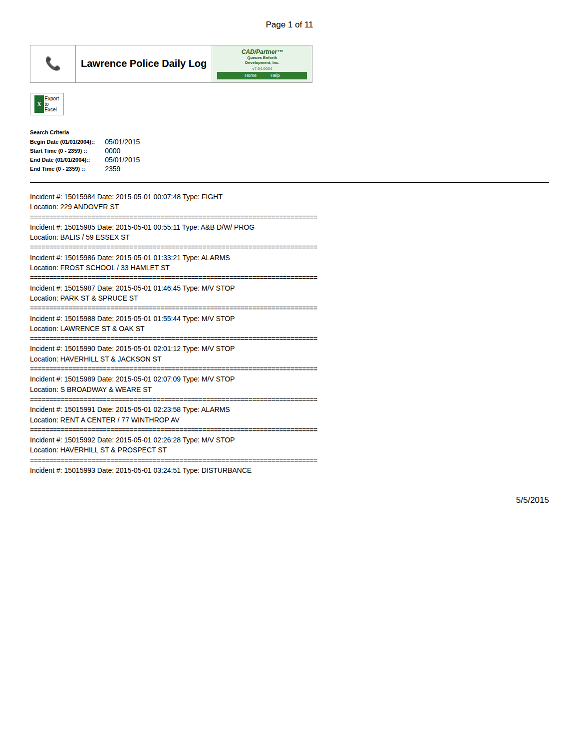Page 1 of 11
| 📞 | Lawrence Police Daily Log | CAD/Partner™ Queues Enforth Development, Inc. v7.04.0004 Home Help |
| X | Export to Excel |
Search Criteria
| Begin Date (01/01/2004):: | 05/01/2015 |
| Start Time (0 - 2359) :: | 0000 |
| End Date (01/01/2004):: | 05/01/2015 |
| End Time (0 - 2359) :: | 2359 |
Incident #: 15015984 Date: 2015-05-01 00:07:48 Type: FIGHT
Location: 229 ANDOVER ST
===========================================================================
Incident #: 15015985 Date: 2015-05-01 00:55:11 Type: A&B D/W/ PROG
Location: BALIS / 59 ESSEX ST
===========================================================================
Incident #: 15015986 Date: 2015-05-01 01:33:21 Type: ALARMS
Location: FROST SCHOOL / 33 HAMLET ST
===========================================================================
Incident #: 15015987 Date: 2015-05-01 01:46:45 Type: M/V STOP
Location: PARK ST & SPRUCE ST
===========================================================================
Incident #: 15015988 Date: 2015-05-01 01:55:44 Type: M/V STOP
Location: LAWRENCE ST & OAK ST
===========================================================================
Incident #: 15015990 Date: 2015-05-01 02:01:12 Type: M/V STOP
Location: HAVERHILL ST & JACKSON ST
===========================================================================
Incident #: 15015989 Date: 2015-05-01 02:07:09 Type: M/V STOP
Location: S BROADWAY & WEARE ST
===========================================================================
Incident #: 15015991 Date: 2015-05-01 02:23:58 Type: ALARMS
Location: RENT A CENTER / 77 WINTHROP AV
===========================================================================
Incident #: 15015992 Date: 2015-05-01 02:26:28 Type: M/V STOP
Location: HAVERHILL ST & PROSPECT ST
===========================================================================
Incident #: 15015993 Date: 2015-05-01 03:24:51 Type: DISTURBANCE
5/5/2015